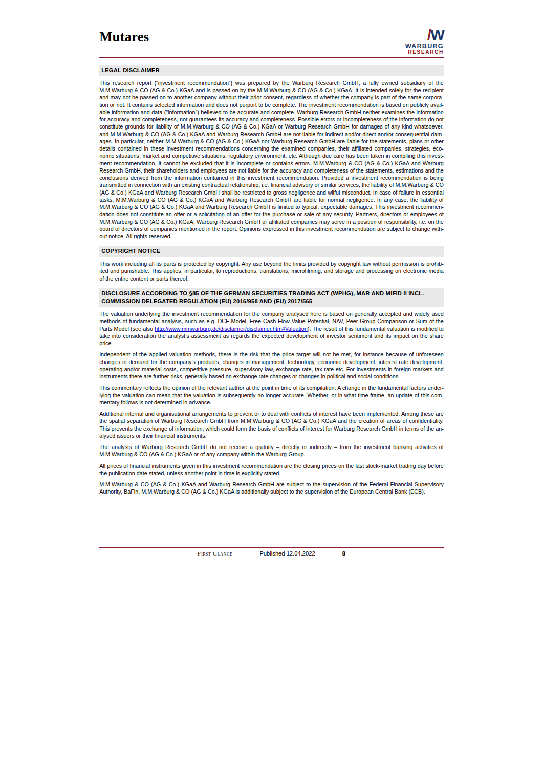Mutares
/W
WARBURG
RESEARCH
Legal Disclaimer
This research report (“investment recommendation”) was prepared by the Warburg Research GmbH, a fully owned subsidiary of the M.M.Warburg & CO (AG & Co.) KGaA and is passed on by the M.M.Warburg & CO (AG & Co.) KGaA. It is intended solely for the recipient and may not be passed on to another company without their prior consent, regardless of whether the company is part of the same corporation or not. It contains selected information and does not purport to be complete. The investment recommendation is based on publicly available information and data ("information") believed to be accurate and complete. Warburg Research GmbH neither examines the information for accuracy and completeness, nor guarantees its accuracy and completeness. Possible errors or incompleteness of the information do not constitute grounds for liability of M.M.Warburg & CO (AG & Co.) KGaA or Warburg Research GmbH for damages of any kind whatsoever, and M.M.Warburg & CO (AG & Co.) KGaA and Warburg Research GmbH are not liable for indirect and/or direct and/or consequential damages. In particular, neither M.M.Warburg & CO (AG & Co.) KGaA nor Warburg Research GmbH are liable for the statements, plans or other details contained in these investment recommendations concerning the examined companies, their affiliated companies, strategies, economic situations, market and competitive situations, regulatory environment, etc. Although due care has been taken in compiling this investment recommendation, it cannot be excluded that it is incomplete or contains errors. M.M.Warburg & CO (AG & Co.) KGaA and Warburg Research GmbH, their shareholders and employees are not liable for the accuracy and completeness of the statements, estimations and the conclusions derived from the information contained in this investment recommendation. Provided a investment recommendation is being transmitted in connection with an existing contractual relationship, i.e. financial advisory or similar services, the liability of M.M.Warburg & CO (AG & Co.) KGaA and Warburg Research GmbH shall be restricted to gross negligence and wilful misconduct. In case of failure in essential tasks, M.M.Warburg & CO (AG & Co.) KGaA and Warburg Research GmbH are liable for normal negligence. In any case, the liability of M.M.Warburg & CO (AG & Co.) KGaA and Warburg Research GmbH is limited to typical, expectable damages. This investment recommendation does not constitute an offer or a solicitation of an offer for the purchase or sale of any security. Partners, directors or employees of M.M.Warburg & CO (AG & Co.) KGaA, Warburg Research GmbH or affiliated companies may serve in a position of responsibility, i.e. on the board of directors of companies mentioned in the report. Opinions expressed in this investment recommendation are subject to change without notice. All rights reserved.
Copyright Notice
This work including all its parts is protected by copyright. Any use beyond the limits provided by copyright law without permission is prohibited and punishable. This applies, in particular, to reproductions, translations, microfilming, and storage and processing on electronic media of the entire content or parts thereof.
Disclosure according to §85 of the German Securities Trading Act (WpHG), MAR and MiFID II incl. Commission Delegated Regulation (EU) 2016/958 and (EU) 2017/565
The valuation underlying the investment recommendation for the company analysed here is based on generally accepted and widely used methods of fundamental analysis, such as e.g. DCF Model, Free Cash Flow Value Potential, NAV, Peer Group Comparison or Sum of the Parts Model (see also http://www.mmwarburg.de/disclaimer/disclaimer.htm#Valuation). The result of this fundamental valuation is modified to take into consideration the analyst’s assessment as regards the expected development of investor sentiment and its impact on the share price.
Independent of the applied valuation methods, there is the risk that the price target will not be met, for instance because of unforeseen changes in demand for the company’s products, changes in management, technology, economic development, interest rate development, operating and/or material costs, competitive pressure, supervisory law, exchange rate, tax rate etc. For investments in foreign markets and instruments there are further risks, generally based on exchange rate changes or changes in political and social conditions.
This commentary reflects the opinion of the relevant author at the point in time of its compilation. A change in the fundamental factors underlying the valuation can mean that the valuation is subsequently no longer accurate. Whether, or in what time frame, an update of this commentary follows is not determined in advance.
Additional internal and organisational arrangements to prevent or to deal with conflicts of interest have been implemented. Among these are the spatial separation of Warburg Research GmbH from M.M.Warburg & CO (AG & Co.) KGaA and the creation of areas of confidentiality. This prevents the exchange of information, which could form the basis of conflicts of interest for Warburg Research GmbH in terms of the analysed issuers or their financial instruments.
The analysts of Warburg Research GmbH do not receive a gratuity – directly or indirectly – from the investment banking activities of M.M.Warburg & CO (AG & Co.) KGaA or of any company within the Warburg-Group.
All prices of financial instruments given in this investment recommendation are the closing prices on the last stock-market trading day before the publication date stated, unless another point in time is explicitly stated.
M.M.Warburg & CO (AG & Co.) KGaA and Warburg Research GmbH are subject to the supervision of the Federal Financial Supervisory Authority, BaFin. M.M.Warburg & CO (AG & Co.) KGaA is additionally subject to the supervision of the European Central Bank (ECB).
First Glance Published 12.04.2022 8